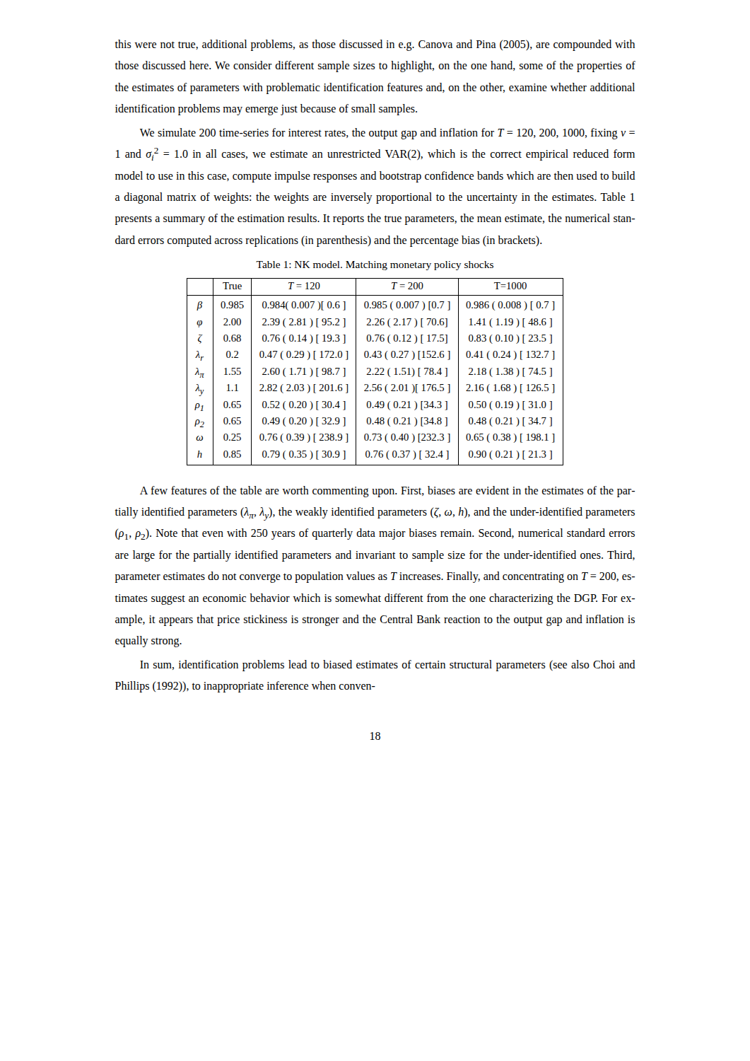this were not true, additional problems, as those discussed in e.g. Canova and Pina (2005), are compounded with those discussed here. We consider different sample sizes to highlight, on the one hand, some of the properties of the estimates of parameters with problematic identification features and, on the other, examine whether additional identification problems may emerge just because of small samples.
We simulate 200 time-series for interest rates, the output gap and inflation for T = 120, 200, 1000, fixing ν = 1 and σi2 = 1.0 in all cases, we estimate an unrestricted VAR(2), which is the correct empirical reduced form model to use in this case, compute impulse responses and bootstrap confidence bands which are then used to build a diagonal matrix of weights: the weights are inversely proportional to the uncertainty in the estimates. Table 1 presents a summary of the estimation results. It reports the true parameters, the mean estimate, the numerical standard errors computed across replications (in parenthesis) and the percentage bias (in brackets).
Table 1: NK model. Matching monetary policy shocks
| | True | T = 120 | T = 200 | T=1000 |
| --- | --- | --- | --- | --- |
| β | 0.985 | 0.984( 0.007 )[ 0.6 ] | 0.985 ( 0.007 ) [0.7 ] | 0.986 ( 0.008 ) [ 0.7 ] |
| φ | 2.00 | 2.39 ( 2.81 ) [ 95.2 ] | 2.26 ( 2.17 ) [ 70.6] | 1.41 ( 1.19 ) [ 48.6 ] |
| ζ | 0.68 | 0.76 ( 0.14 ) [ 19.3 ] | 0.76 ( 0.12 ) [ 17.5] | 0.83 ( 0.10 ) [ 23.5 ] |
| λ r | 0.2 | 0.47 ( 0.29 ) [ 172.0 ] | 0.43 ( 0.27 ) [152.6 ] | 0.41 ( 0.24 ) [ 132.7 ] |
| λ π | 1.55 | 2.60 ( 1.71 ) [ 98.7 ] | 2.22 ( 1.51) [ 78.4 ] | 2.18 ( 1.38 ) [ 74.5 ] |
| λ y | 1.1 | 2.82 ( 2.03 ) [ 201.6 ] | 2.56 ( 2.01 )[ 176.5 ] | 2.16 ( 1.68 ) [ 126.5 ] |
| ρ 1 | 0.65 | 0.52 ( 0.20 ) [ 30.4 ] | 0.49 ( 0.21 ) [34.3 ] | 0.50 ( 0.19 ) [ 31.0 ] |
| ρ 2 | 0.65 | 0.49 ( 0.20 ) [ 32.9 ] | 0.48 ( 0.21 ) [34.8 ] | 0.48 ( 0.21 ) [ 34.7 ] |
| ω | 0.25 | 0.76 ( 0.39 ) [ 238.9 ] | 0.73 ( 0.40 ) [232.3 ] | 0.65 ( 0.38 ) [ 198.1 ] |
| h | 0.85 | 0.79 ( 0.35 ) [ 30.9 ] | 0.76 ( 0.37 ) [ 32.4 ] | 0.90 ( 0.21 ) [ 21.3 ] |
A few features of the table are worth commenting upon. First, biases are evident in the estimates of the partially identified parameters (λπ, λy), the weakly identified parameters (ζ, ω, h), and the under-identified parameters (ρ1, ρ2). Note that even with 250 years of quarterly data major biases remain. Second, numerical standard errors are large for the partially identified parameters and invariant to sample size for the under-identified ones. Third, parameter estimates do not converge to population values as T increases. Finally, and concentrating on T = 200, estimates suggest an economic behavior which is somewhat different from the one characterizing the DGP. For example, it appears that price stickiness is stronger and the Central Bank reaction to the output gap and inflation is equally strong.
In sum, identification problems lead to biased estimates of certain structural parameters (see also Choi and Phillips (1992)), to inappropriate inference when conven-
18